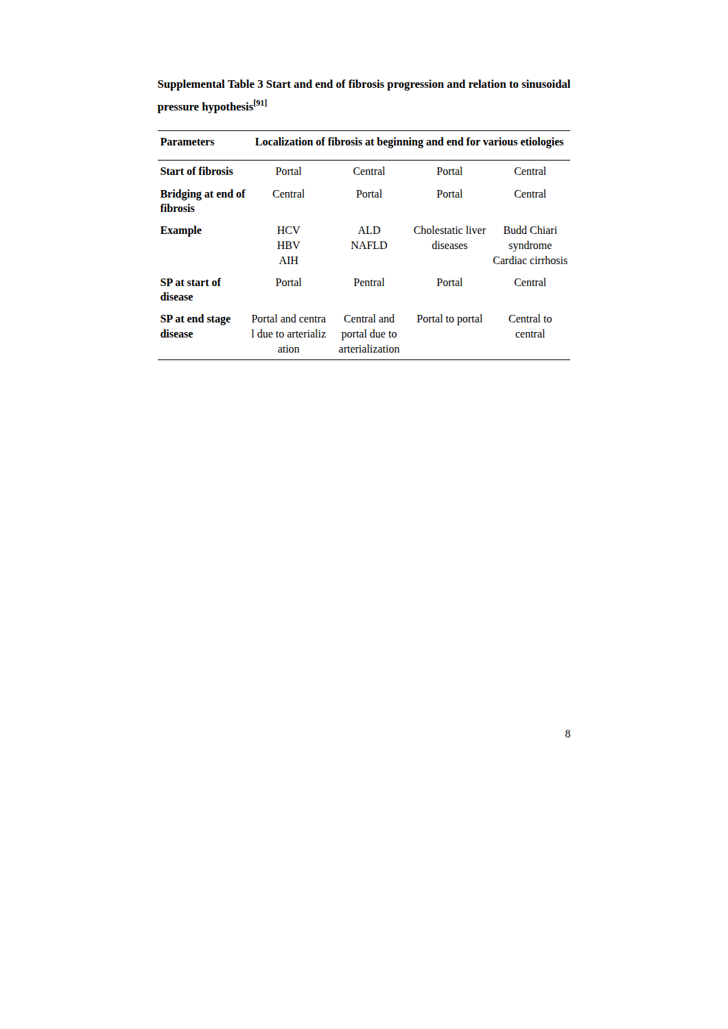Supplemental Table 3 Start and end of fibrosis progression and relation to sinusoidal pressure hypothesis[91]
| Parameters | Localization of fibrosis at beginning and end for various etiologies |
| Start of fibrosis | Portal | Central | Portal | Central |
| Bridging at end of fibrosis | Central | Portal | Portal | Central |
| Example | HCV HBV AIH | ALD NAFLD | Cholestatic liver diseases | Budd Chiari syndrome Cardiac cirrhosis |
| SP at start of disease | Portal | Pentral | Portal | Central |
| SP at end stage disease | Portal and central due to arterialization | Central and portal due to arterialization | Portal to portal | Central to central |
8